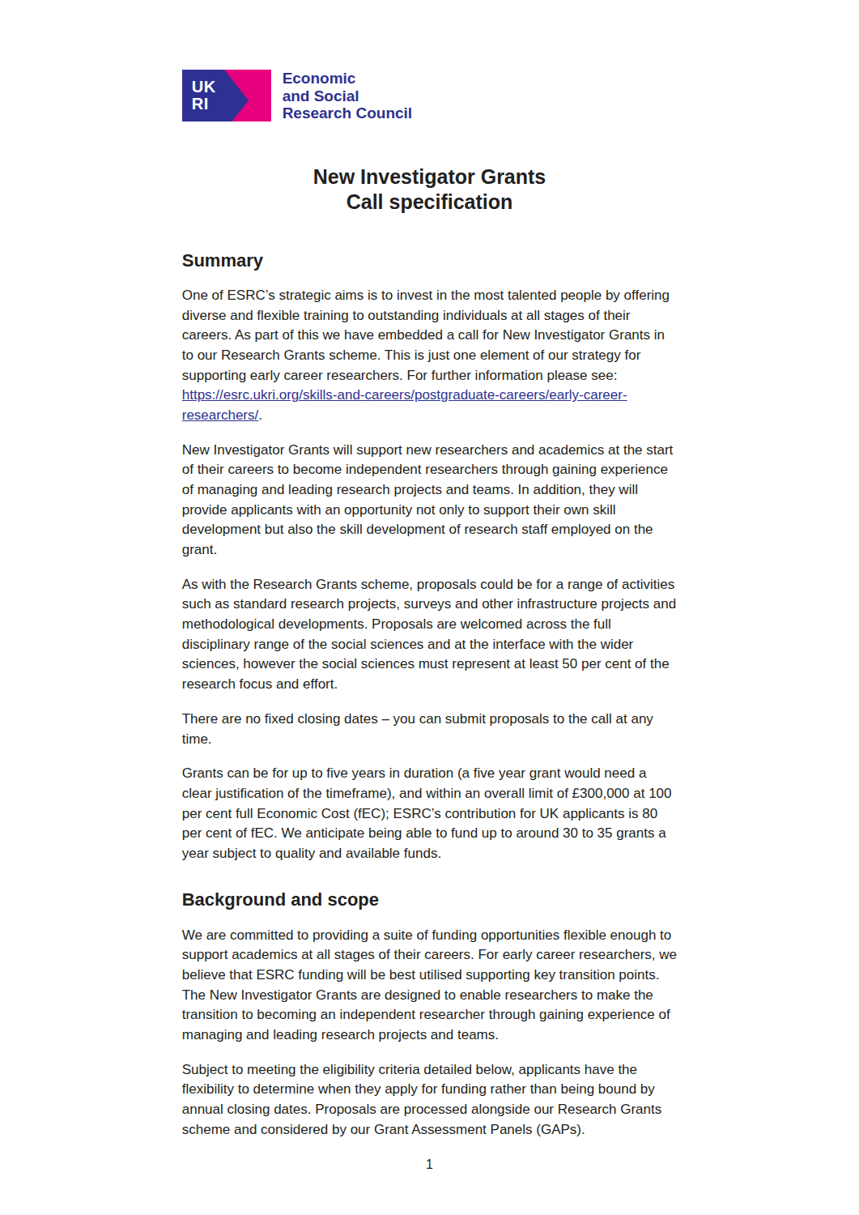UK
RI
Economic and Social Research Council
New Investigator Grants
Call specification
Summary
One of ESRC’s strategic aims is to invest in the most talented people by offering diverse and flexible training to outstanding individuals at all stages of their careers. As part of this we have embedded a call for New Investigator Grants in to our Research Grants scheme. This is just one element of our strategy for supporting early career researchers. For further information please see: https://esrc.ukri.org/skills-and-careers/postgraduate-careers/early-career-researchers/.
New Investigator Grants will support new researchers and academics at the start of their careers to become independent researchers through gaining experience of managing and leading research projects and teams. In addition, they will provide applicants with an opportunity not only to support their own skill development but also the skill development of research staff employed on the grant.
As with the Research Grants scheme, proposals could be for a range of activities such as standard research projects, surveys and other infrastructure projects and methodological developments. Proposals are welcomed across the full disciplinary range of the social sciences and at the interface with the wider sciences, however the social sciences must represent at least 50 per cent of the research focus and effort.
There are no fixed closing dates – you can submit proposals to the call at any time.
Grants can be for up to five years in duration (a five year grant would need a clear justification of the timeframe), and within an overall limit of £300,000 at 100 per cent full Economic Cost (fEC); ESRC’s contribution for UK applicants is 80 per cent of fEC. We anticipate being able to fund up to around 30 to 35 grants a year subject to quality and available funds.
Background and scope
We are committed to providing a suite of funding opportunities flexible enough to support academics at all stages of their careers. For early career researchers, we believe that ESRC funding will be best utilised supporting key transition points. The New Investigator Grants are designed to enable researchers to make the transition to becoming an independent researcher through gaining experience of managing and leading research projects and teams.
Subject to meeting the eligibility criteria detailed below, applicants have the flexibility to determine when they apply for funding rather than being bound by annual closing dates. Proposals are processed alongside our Research Grants scheme and considered by our Grant Assessment Panels (GAPs).
1